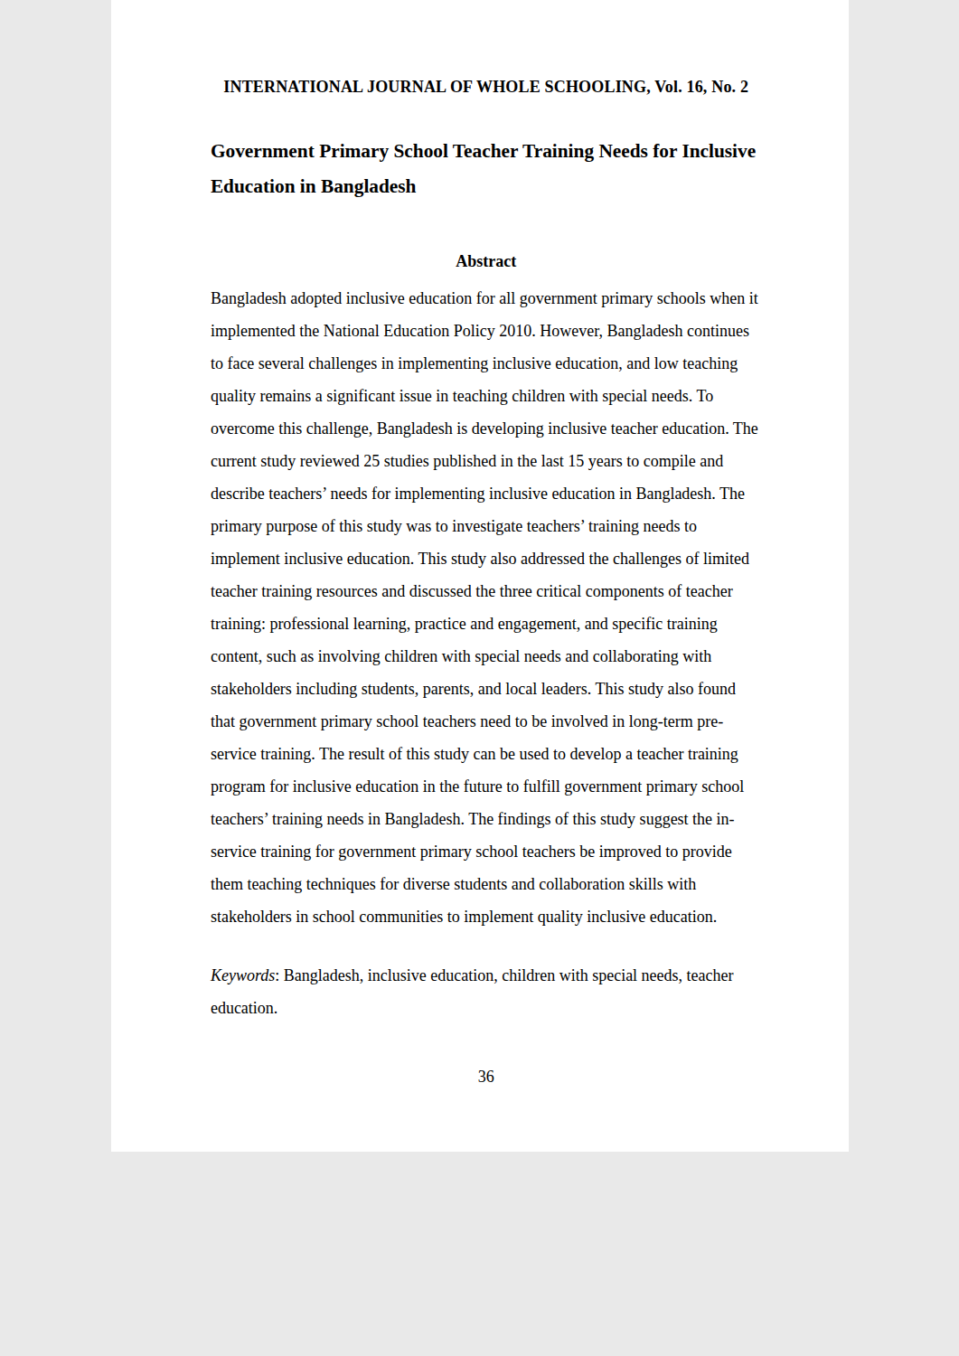INTERNATIONAL JOURNAL OF WHOLE SCHOOLING, Vol. 16, No. 2
Government Primary School Teacher Training Needs for Inclusive Education in Bangladesh
Abstract
Bangladesh adopted inclusive education for all government primary schools when it implemented the National Education Policy 2010. However, Bangladesh continues to face several challenges in implementing inclusive education, and low teaching quality remains a significant issue in teaching children with special needs. To overcome this challenge, Bangladesh is developing inclusive teacher education. The current study reviewed 25 studies published in the last 15 years to compile and describe teachers’ needs for implementing inclusive education in Bangladesh. The primary purpose of this study was to investigate teachers’ training needs to implement inclusive education. This study also addressed the challenges of limited teacher training resources and discussed the three critical components of teacher training: professional learning, practice and engagement, and specific training content, such as involving children with special needs and collaborating with stakeholders including students, parents, and local leaders. This study also found that government primary school teachers need to be involved in long-term pre-service training. The result of this study can be used to develop a teacher training program for inclusive education in the future to fulfill government primary school teachers’ training needs in Bangladesh. The findings of this study suggest the in-service training for government primary school teachers be improved to provide them teaching techniques for diverse students and collaboration skills with stakeholders in school communities to implement quality inclusive education.
Keywords: Bangladesh, inclusive education, children with special needs, teacher education.
36